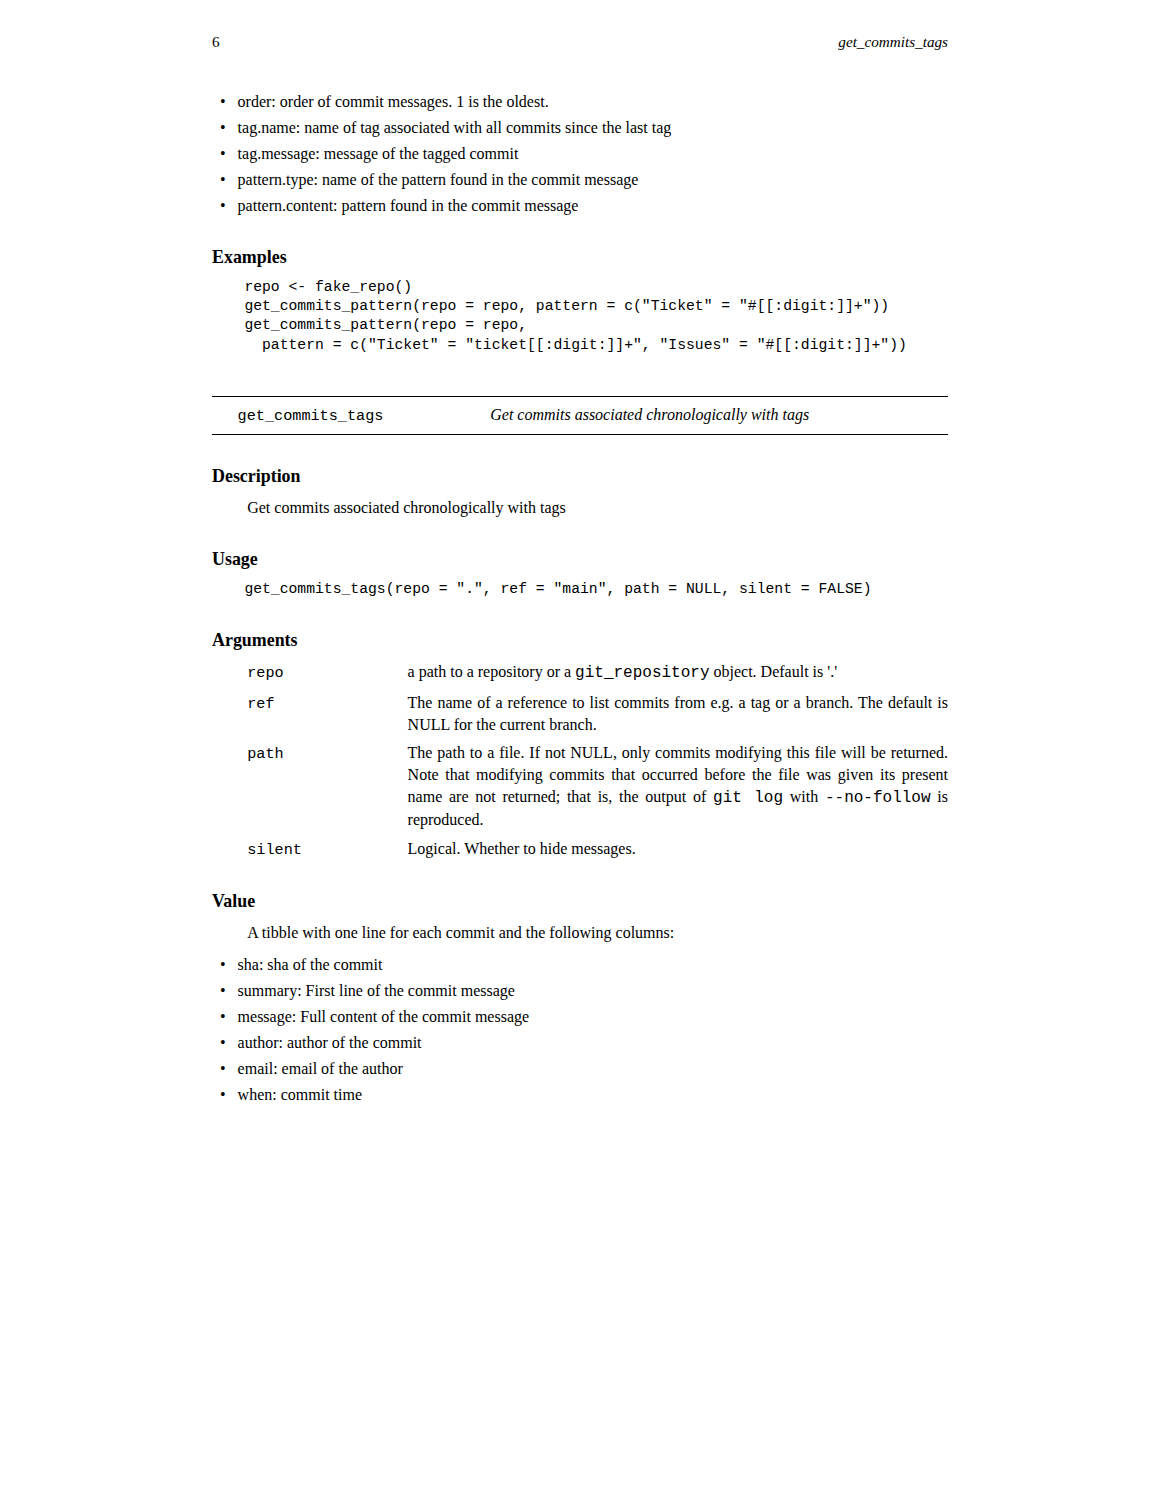6 get_commits_tags
order: order of commit messages. 1 is the oldest.
tag.name: name of tag associated with all commits since the last tag
tag.message: message of the tagged commit
pattern.type: name of the pattern found in the commit message
pattern.content: pattern found in the commit message
Examples
repo <- fake_repo()
get_commits_pattern(repo = repo, pattern = c("Ticket" = "#[[:digit:]]+"))
get_commits_pattern(repo = repo,
  pattern = c("Ticket" = "ticket[[:digit:]]+", "Issues" = "#[[:digit:]]+"))
get_commits_tags Get commits associated chronologically with tags
Description
Get commits associated chronologically with tags
Usage
get_commits_tags(repo = ".", ref = "main", path = NULL, silent = FALSE)
Arguments
repo
a path to a repository or a git_repository object. Default is '.'
ref
The name of a reference to list commits from e.g. a tag or a branch. The default is NULL for the current branch.
path
The path to a file. If not NULL, only commits modifying this file will be returned. Note that modifying commits that occurred before the file was given its present name are not returned; that is, the output of git log with --no-follow is reproduced.
silent
Logical. Whether to hide messages.
Value
A tibble with one line for each commit and the following columns:
sha: sha of the commit
summary: First line of the commit message
message: Full content of the commit message
author: author of the commit
email: email of the author
when: commit time